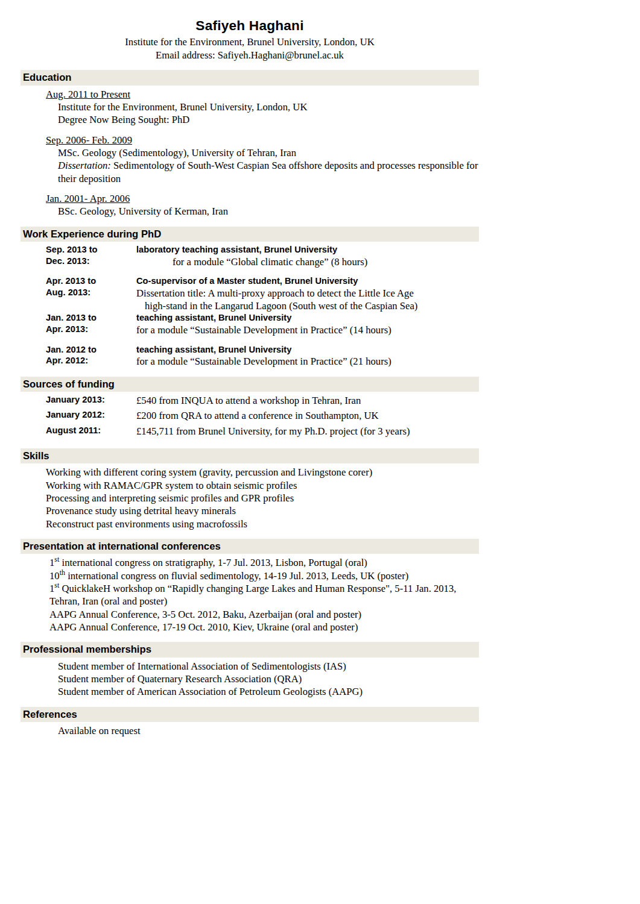Safiyeh Haghani
Institute for the Environment, Brunel University, London, UK
Email address: Safiyeh.Haghani@brunel.ac.uk
Education
Aug. 2011 to Present
Institute for the Environment, Brunel University, London, UK
Degree Now Being Sought: PhD
Sep. 2006- Feb. 2009
MSc. Geology (Sedimentology), University of Tehran, Iran
Dissertation: Sedimentology of South-West Caspian Sea offshore deposits and processes responsible for their deposition
Jan. 2001- Apr. 2006
BSc. Geology, University of Kerman, Iran
Work Experience during PhD
| Sep. 2013 to Dec. 2013: | laboratory teaching assistant, Brunel University for a module “Global climatic change” (8 hours) |
| Apr. 2013 to Aug. 2013: | Co-supervisor of a Master student, Brunel University Dissertation title: A multi-proxy approach to detect the Little Ice Age high-stand in the Langarud Lagoon (South west of the Caspian Sea) |
| Jan. 2013 to Apr. 2013: | teaching assistant, Brunel University for a module “Sustainable Development in Practice” (14 hours) |
| Jan. 2012 to Apr. 2012: | teaching assistant, Brunel University for a module “Sustainable Development in Practice” (21 hours) |
Sources of funding
| January 2013: | £540 from INQUA to attend a workshop in Tehran, Iran |
| January 2012: | £200 from QRA to attend a conference in Southampton, UK |
| August 2011: | £145,711 from Brunel University, for my Ph.D. project (for 3 years) |
Skills
Working with different coring system (gravity, percussion and Livingstone corer)
Working with RAMAC/GPR system to obtain seismic profiles
Processing and interpreting seismic profiles and GPR profiles
Provenance study using detrital heavy minerals
Reconstruct past environments using macrofossils
Presentation at international conferences
1st international congress on stratigraphy, 1-7 Jul. 2013, Lisbon, Portugal (oral)
10th international congress on fluvial sedimentology, 14-19 Jul. 2013, Leeds, UK (poster)
1st QuicklakeH workshop on “Rapidly changing Large Lakes and Human Response", 5-11 Jan. 2013, Tehran, Iran (oral and poster)
AAPG Annual Conference, 3-5 Oct. 2012, Baku, Azerbaijan (oral and poster)
AAPG Annual Conference, 17-19 Oct. 2010, Kiev, Ukraine (oral and poster)
Professional memberships
Student member of International Association of Sedimentologists (IAS)
Student member of Quaternary Research Association (QRA)
Student member of American Association of Petroleum Geologists (AAPG)
References
Available on request